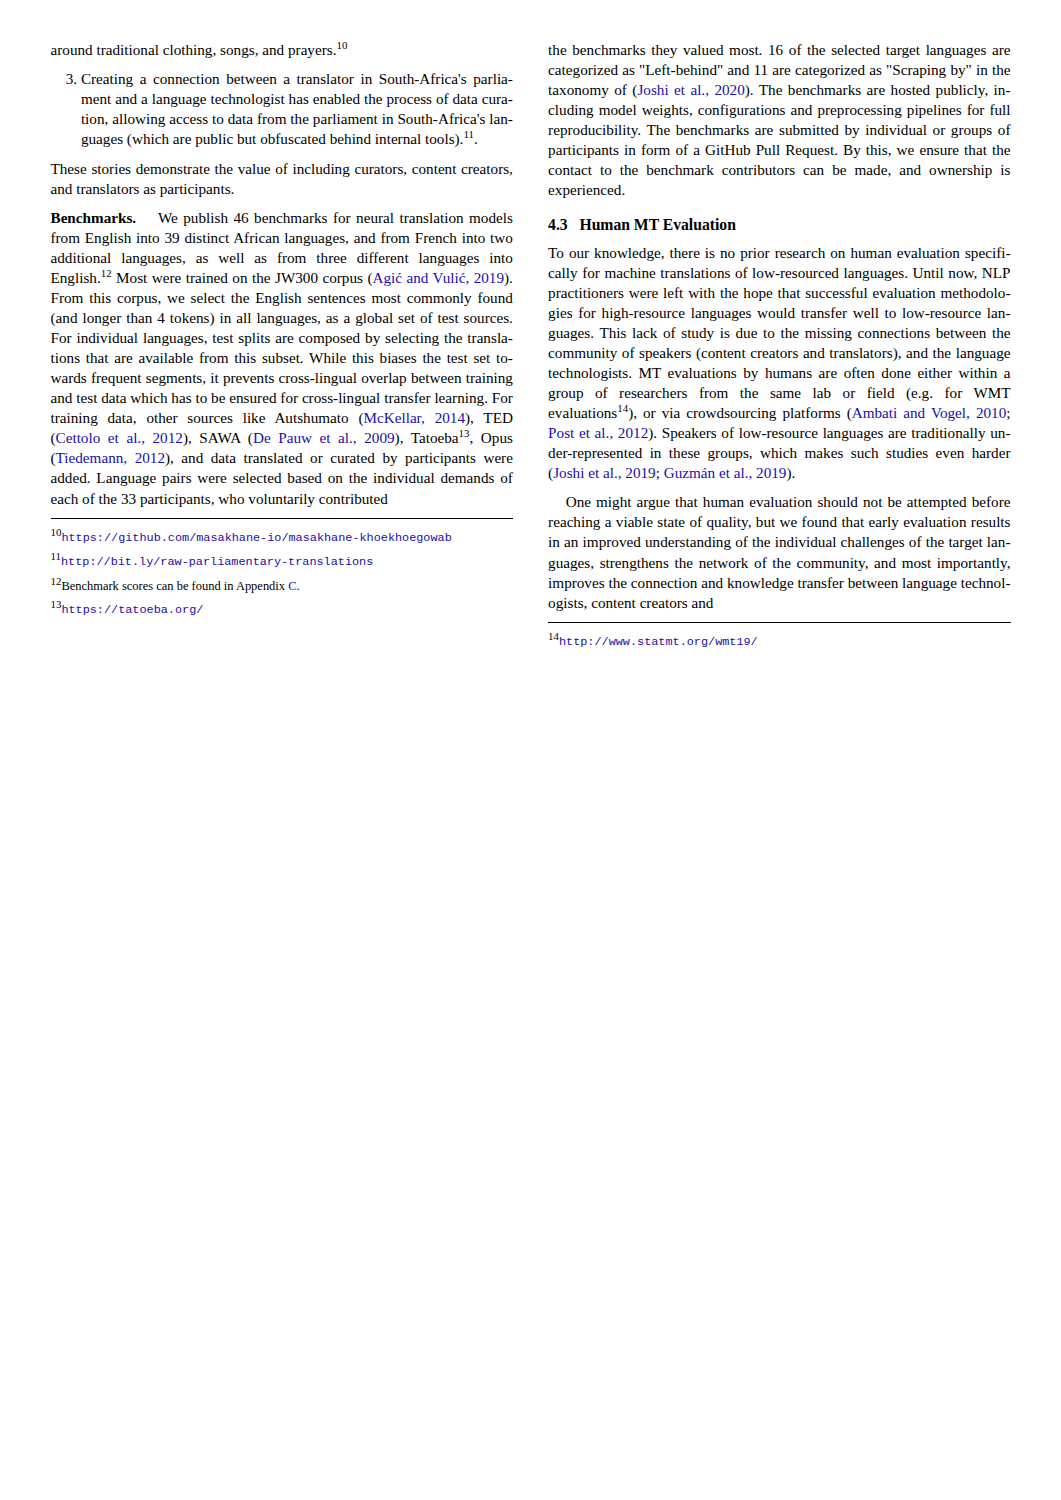around traditional clothing, songs, and prayers.10
Creating a connection between a translator in South-Africa's parliament and a language technologist has enabled the process of data curation, allowing access to data from the parliament in South-Africa's languages (which are public but obfuscated behind internal tools).11.
These stories demonstrate the value of including curators, content creators, and translators as participants.
Benchmarks. We publish 46 benchmarks for neural translation models from English into 39 distinct African languages, and from French into two additional languages, as well as from three different languages into English.12 Most were trained on the JW300 corpus (Agić and Vulić, 2019). From this corpus, we select the English sentences most commonly found (and longer than 4 tokens) in all languages, as a global set of test sources. For individual languages, test splits are composed by selecting the translations that are available from this subset. While this biases the test set towards frequent segments, it prevents cross-lingual overlap between training and test data which has to be ensured for cross-lingual transfer learning. For training data, other sources like Autshumato (McKellar, 2014), TED (Cettolo et al., 2012), SAWA (De Pauw et al., 2009), Tatoeba13, Opus (Tiedemann, 2012), and data translated or curated by participants were added. Language pairs were selected based on the individual demands of each of the 33 participants, who voluntarily contributed
10 https://github.com/masakhane-io/masakhane-khoekhoegowab
11 http://bit.ly/raw-parliamentary-translations
12 Benchmark scores can be found in Appendix C.
13 https://tatoeba.org/
the benchmarks they valued most. 16 of the selected target languages are categorized as "Left-behind" and 11 are categorized as "Scraping by" in the taxonomy of (Joshi et al., 2020). The benchmarks are hosted publicly, including model weights, configurations and preprocessing pipelines for full reproducibility. The benchmarks are submitted by individual or groups of participants in form of a GitHub Pull Request. By this, we ensure that the contact to the benchmark contributors can be made, and ownership is experienced.
4.3 Human MT Evaluation
To our knowledge, there is no prior research on human evaluation specifically for machine translations of low-resourced languages. Until now, NLP practitioners were left with the hope that successful evaluation methodologies for high-resource languages would transfer well to low-resource languages. This lack of study is due to the missing connections between the community of speakers (content creators and translators), and the language technologists. MT evaluations by humans are often done either within a group of researchers from the same lab or field (e.g. for WMT evaluations14), or via crowdsourcing platforms (Ambati and Vogel, 2010; Post et al., 2012). Speakers of low-resource languages are traditionally under-represented in these groups, which makes such studies even harder (Joshi et al., 2019; Guzmán et al., 2019).
One might argue that human evaluation should not be attempted before reaching a viable state of quality, but we found that early evaluation results in an improved understanding of the individual challenges of the target languages, strengthens the network of the community, and most importantly, improves the connection and knowledge transfer between language technologists, content creators and
14 http://www.statmt.org/wmt19/